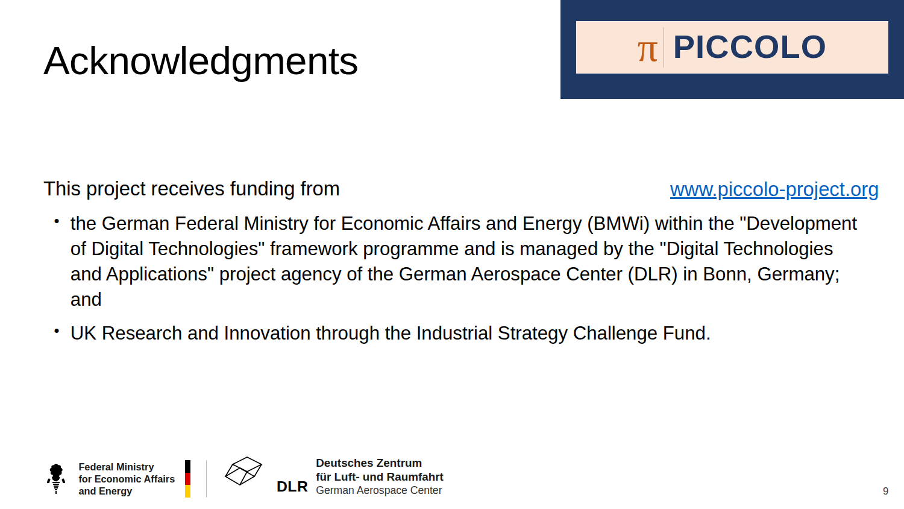π PICCOLO
Acknowledgments
www.piccolo-project.org
This project receives funding from
the German Federal Ministry for Economic Affairs and Energy (BMWi) within the "Development of Digital Technologies" framework programme and is managed by the "Digital Technologies and Applications" project agency of the German Aerospace Center (DLR) in Bonn, Germany; and
UK Research and Innovation through the Industrial Strategy Challenge Fund.
Federal Ministry
for Economic Affairs
and Energy
DLR
Deutsches Zentrum
für Luft- und Raumfahrt
German Aerospace Center
9